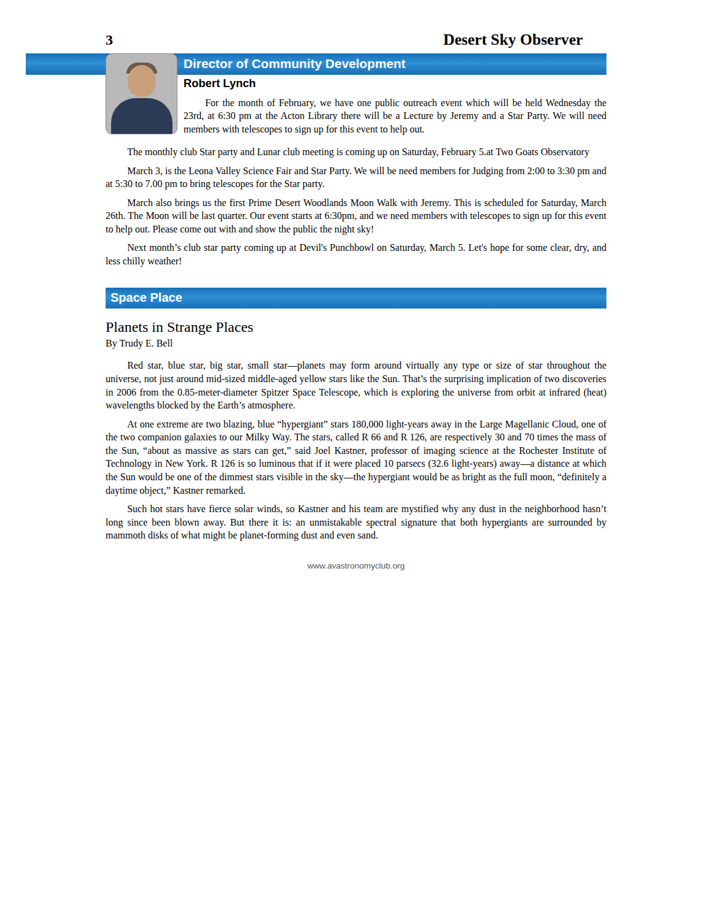3 Desert Sky Observer
Director of Community Development
Robert Lynch
For the month of February, we have one public outreach event which will be held Wednesday the 23rd, at 6:30 pm at the Acton Library there will be a Lecture by Jeremy and a Star Party. We will need members with telescopes to sign up for this event to help out.
The monthly club Star party and Lunar club meeting is coming up on Saturday, February 5.at Two Goats Observatory
March 3, is the Leona Valley Science Fair and Star Party. We will be need members for Judging from 2:00 to 3:30 pm and at 5:30 to 7.00 pm to bring telescopes for the Star party.
March also brings us the first Prime Desert Woodlands Moon Walk with Jeremy. This is scheduled for Saturday, March 26th. The Moon will be last quarter. Our event starts at 6:30pm, and we need members with telescopes to sign up for this event to help out. Please come out with and show the public the night sky!
Next month’s club star party coming up at Devil's Punchbowl on Saturday, March 5. Let's hope for some clear, dry, and less chilly weather!
Space Place
Planets in Strange Places
By Trudy E. Bell
Red star, blue star, big star, small star—planets may form around virtually any type or size of star throughout the universe, not just around mid-sized middle-aged yellow stars like the Sun. That’s the surprising implication of two discoveries in 2006 from the 0.85-meter-diameter Spitzer Space Telescope, which is exploring the universe from orbit at infrared (heat) wavelengths blocked by the Earth’s atmosphere.
At one extreme are two blazing, blue “hypergiant” stars 180,000 light-years away in the Large Magellanic Cloud, one of the two companion galaxies to our Milky Way. The stars, called R 66 and R 126, are respectively 30 and 70 times the mass of the Sun, “about as massive as stars can get,” said Joel Kastner, professor of imaging science at the Rochester Institute of Technology in New York. R 126 is so luminous that if it were placed 10 parsecs (32.6 light-years) away—a distance at which the Sun would be one of the dimmest stars visible in the sky—the hypergiant would be as bright as the full moon, “definitely a daytime object,” Kastner remarked.
Such hot stars have fierce solar winds, so Kastner and his team are mystified why any dust in the neighborhood hasn’t long since been blown away. But there it is: an unmistakable spectral signature that both hypergiants are surrounded by mammoth disks of what might be planet-forming dust and even sand.
www.avastronomyclub.org